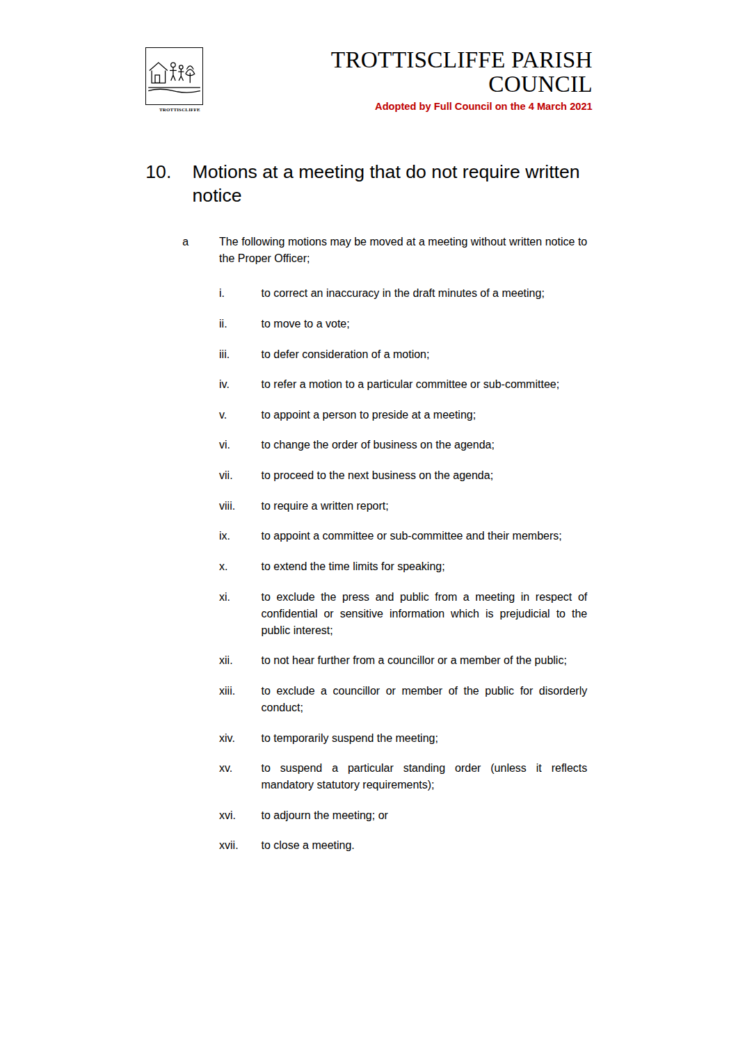TROTTISCLIFFE
TROTTISCLIFFE PARISH COUNCIL
Adopted by Full Council on the 4 March 2021
10. Motions at a meeting that do not require written notice
a
The following motions may be moved at a meeting without written notice to the Proper Officer;
i. to correct an inaccuracy in the draft minutes of a meeting;
ii. to move to a vote;
iii. to defer consideration of a motion;
iv. to refer a motion to a particular committee or sub-committee;
v. to appoint a person to preside at a meeting;
vi. to change the order of business on the agenda;
vii. to proceed to the next business on the agenda;
viii. to require a written report;
ix. to appoint a committee or sub-committee and their members;
x. to extend the time limits for speaking;
xi. to exclude the press and public from a meeting in respect of confidential or sensitive information which is prejudicial to the public interest;
xii. to not hear further from a councillor or a member of the public;
xiii. to exclude a councillor or member of the public for disorderly conduct;
xiv. to temporarily suspend the meeting;
xv. to suspend a particular standing order (unless it reflects mandatory statutory requirements);
xvi. to adjourn the meeting; or
xvii. to close a meeting.